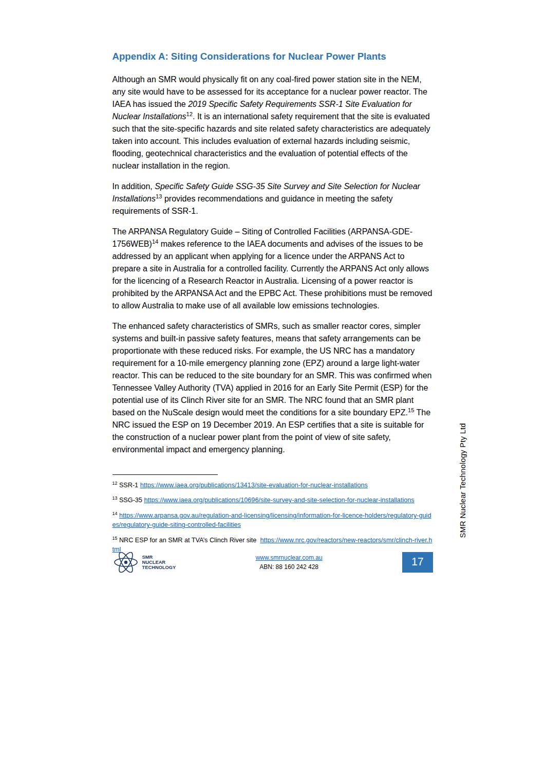Appendix A: Siting Considerations for Nuclear Power Plants
Although an SMR would physically fit on any coal-fired power station site in the NEM, any site would have to be assessed for its acceptance for a nuclear power reactor. The IAEA has issued the 2019 Specific Safety Requirements SSR-1 Site Evaluation for Nuclear Installations12. It is an international safety requirement that the site is evaluated such that the site-specific hazards and site related safety characteristics are adequately taken into account. This includes evaluation of external hazards including seismic, flooding, geotechnical characteristics and the evaluation of potential effects of the nuclear installation in the region.
In addition, Specific Safety Guide SSG-35 Site Survey and Site Selection for Nuclear Installations13 provides recommendations and guidance in meeting the safety requirements of SSR-1.
The ARPANSA Regulatory Guide – Siting of Controlled Facilities (ARPANSA-GDE-1756WEB)14 makes reference to the IAEA documents and advises of the issues to be addressed by an applicant when applying for a licence under the ARPANS Act to prepare a site in Australia for a controlled facility. Currently the ARPANS Act only allows for the licencing of a Research Reactor in Australia. Licensing of a power reactor is prohibited by the ARPANSA Act and the EPBC Act. These prohibitions must be removed to allow Australia to make use of all available low emissions technologies.
The enhanced safety characteristics of SMRs, such as smaller reactor cores, simpler systems and built-in passive safety features, means that safety arrangements can be proportionate with these reduced risks. For example, the US NRC has a mandatory requirement for a 10-mile emergency planning zone (EPZ) around a large light-water reactor. This can be reduced to the site boundary for an SMR. This was confirmed when Tennessee Valley Authority (TVA) applied in 2016 for an Early Site Permit (ESP) for the potential use of its Clinch River site for an SMR. The NRC found that an SMR plant based on the NuScale design would meet the conditions for a site boundary EPZ.15 The NRC issued the ESP on 19 December 2019. An ESP certifies that a site is suitable for the construction of a nuclear power plant from the point of view of site safety, environmental impact and emergency planning.
12 SSR-1 https://www.iaea.org/publications/13413/site-evaluation-for-nuclear-installations
13 SSG-35 https://www.iaea.org/publications/10696/site-survey-and-site-selection-for-nuclear-installations
14 https://www.arpansa.gov.au/regulation-and-licensing/licensing/information-for-licence-holders/regulatory-guides/regulatory-guide-siting-controlled-facilities
15 NRC ESP for an SMR at TVA’s Clinch River site https://www.nrc.gov/reactors/new-reactors/smr/clinch-river.html
SMR Nuclear Technology Pty Ltd
SMR
NUCLEAR
TECHNOLOGY
www.smrnuclear.com.au
ABN: 88 160 242 428
17